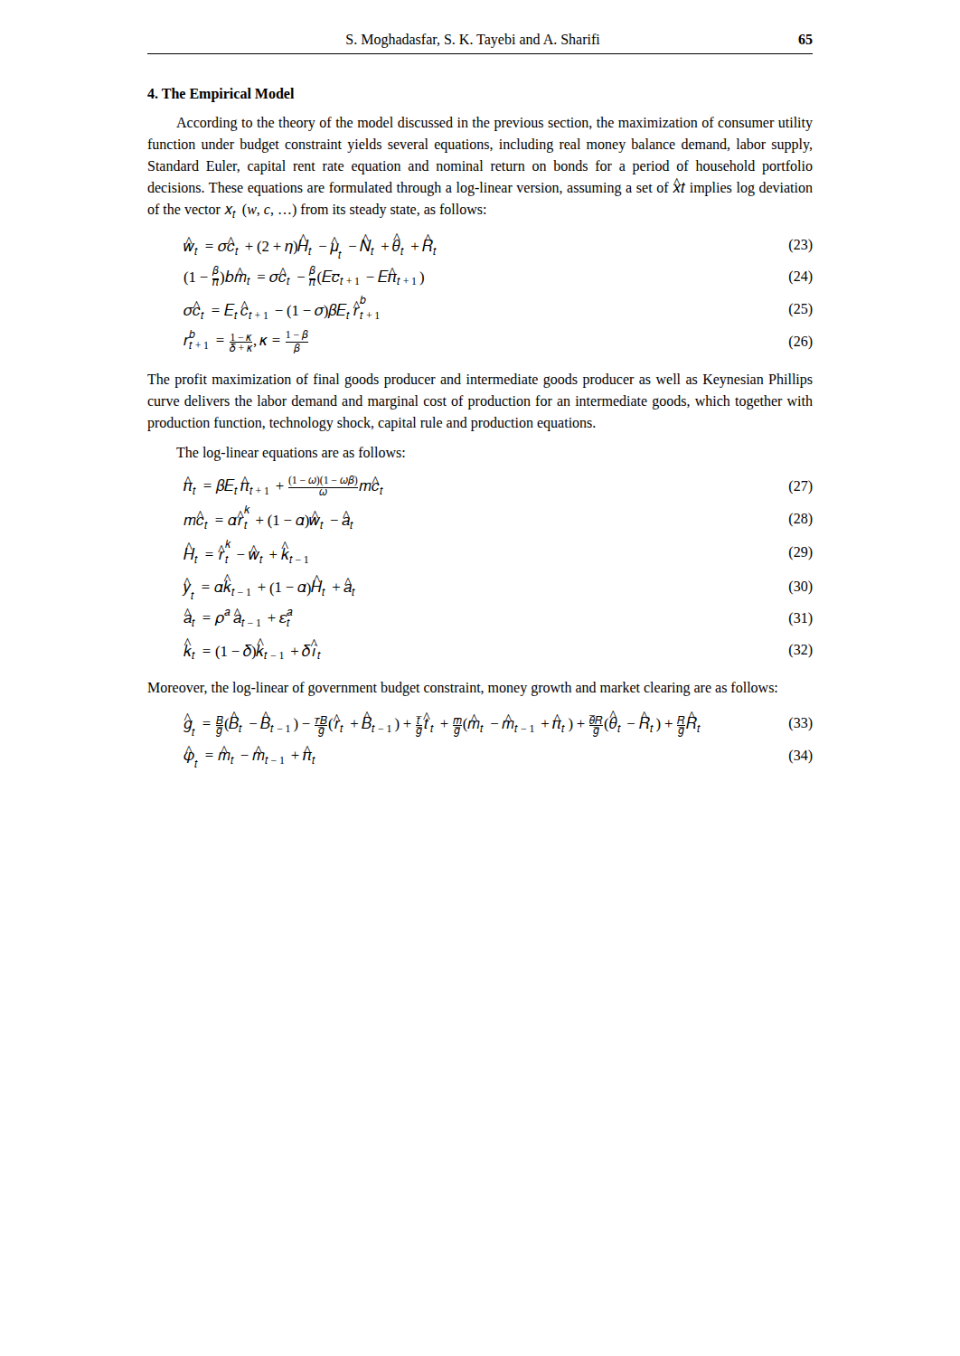S. Moghadasfar, S. K. Tayebi and A. Sharifi 65
4. The Empirical Model
According to the theory of the model discussed in the previous section, the maximization of consumer utility function under budget constraint yields several equations, including real money balance demand, labor supply, Standard Euler, capital rent rate equation and nominal return on bonds for a period of household portfolio decisions. These equations are formulated through a log-linear version, assuming a set of x^t implies log deviation of the vector xt (w, c, …) from its steady state, as follows:
w^t = σc^t + (2+η) H^t − μ^t − N^t + θ^t + R^t
(23)
(1− βπ¯ ) b m^t = σc^t − βπ¯ ( Ec¯t+1 − Eπ^t+1 )
(24)
σc^t = Et c^t+1 − (1−σ) β Et r^t+1b
(25)
rt+1b = 1−κ δ+κ , κ = 1−β β
(26)
The profit maximization of final goods producer and intermediate goods producer as well as Keynesian Phillips curve delivers the labor demand and marginal cost of production for an intermediate goods, which together with production function, technology shock, capital rule and production equations.
The log-linear equations are as follows:
π^t = β Et π^t+1 + (1−ω)(1−ωβ) ω m c^t
(27)
mc^t = α r^tk + (1−α) w^t − a^t
(28)
H^t = r^tk − w^t + k^t−1
(29)
y^t = α k^t−1 + (1−α) H^t + a^t
(30)
a^t = ρa a^t−1 + εta
(31)
k^t = (1−δ) k^t−1 + δ i^t
(32)
Moreover, the log-linear of government budget constraint, money growth and market clearing are as follows:
g^t = B¯g¯ ( B^t − B^t−1 ) − r¯B¯g¯ ( r^t + B^t−1 ) + t¯g¯ t^t + m¯g¯ ( m^t − m^t−1 + π^t ) + θ¯R¯g¯ ( θ^t − R^t ) + R¯g¯ R^t
(33)
φ^t = m^t − m^t−1 + π^t
(34)